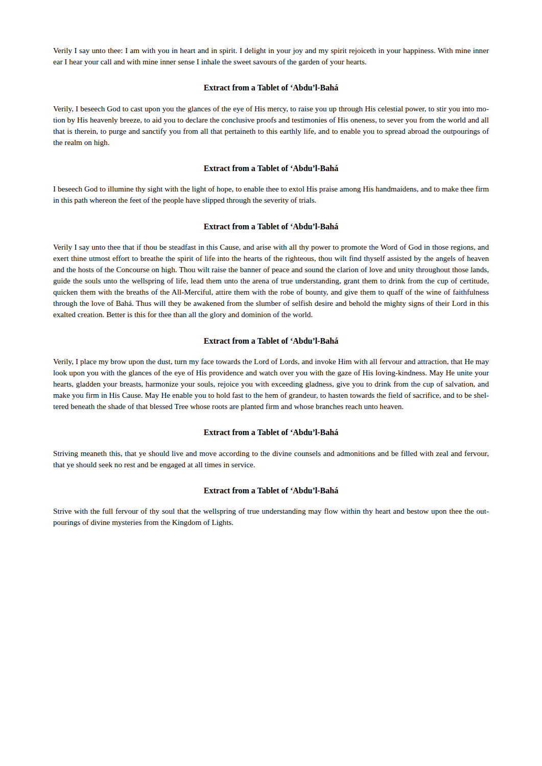Verily I say unto thee: I am with you in heart and in spirit. I delight in your joy and my spirit rejoiceth in your happiness. With mine inner ear I hear your call and with mine inner sense I inhale the sweet savours of the garden of your hearts.
Extract from a Tablet of ‘Abdu’l-Bahá
Verily, I beseech God to cast upon you the glances of the eye of His mercy, to raise you up through His celestial power, to stir you into motion by His heavenly breeze, to aid you to declare the conclusive proofs and testimonies of His oneness, to sever you from the world and all that is therein, to purge and sanctify you from all that pertaineth to this earthly life, and to enable you to spread abroad the outpourings of the realm on high.
Extract from a Tablet of ‘Abdu’l-Bahá
I beseech God to illumine thy sight with the light of hope, to enable thee to extol His praise among His handmaidens, and to make thee firm in this path whereon the feet of the people have slipped through the severity of trials.
Extract from a Tablet of ‘Abdu’l-Bahá
Verily I say unto thee that if thou be steadfast in this Cause, and arise with all thy power to promote the Word of God in those regions, and exert thine utmost effort to breathe the spirit of life into the hearts of the righteous, thou wilt find thyself assisted by the angels of heaven and the hosts of the Concourse on high. Thou wilt raise the banner of peace and sound the clarion of love and unity throughout those lands, guide the souls unto the wellspring of life, lead them unto the arena of true understanding, grant them to drink from the cup of certitude, quicken them with the breaths of the All-Merciful, attire them with the robe of bounty, and give them to quaff of the wine of faithfulness through the love of Bahá. Thus will they be awakened from the slumber of selfish desire and behold the mighty signs of their Lord in this exalted creation. Better is this for thee than all the glory and dominion of the world.
Extract from a Tablet of ‘Abdu’l-Bahá
Verily, I place my brow upon the dust, turn my face towards the Lord of Lords, and invoke Him with all fervour and attraction, that He may look upon you with the glances of the eye of His providence and watch over you with the gaze of His loving-kindness. May He unite your hearts, gladden your breasts, harmonize your souls, rejoice you with exceeding gladness, give you to drink from the cup of salvation, and make you firm in His Cause. May He enable you to hold fast to the hem of grandeur, to hasten towards the field of sacrifice, and to be sheltered beneath the shade of that blessed Tree whose roots are planted firm and whose branches reach unto heaven.
Extract from a Tablet of ‘Abdu’l-Bahá
Striving meaneth this, that ye should live and move according to the divine counsels and admonitions and be filled with zeal and fervour, that ye should seek no rest and be engaged at all times in service.
Extract from a Tablet of ‘Abdu’l-Bahá
Strive with the full fervour of thy soul that the wellspring of true understanding may flow within thy heart and bestow upon thee the outpourings of divine mysteries from the Kingdom of Lights.